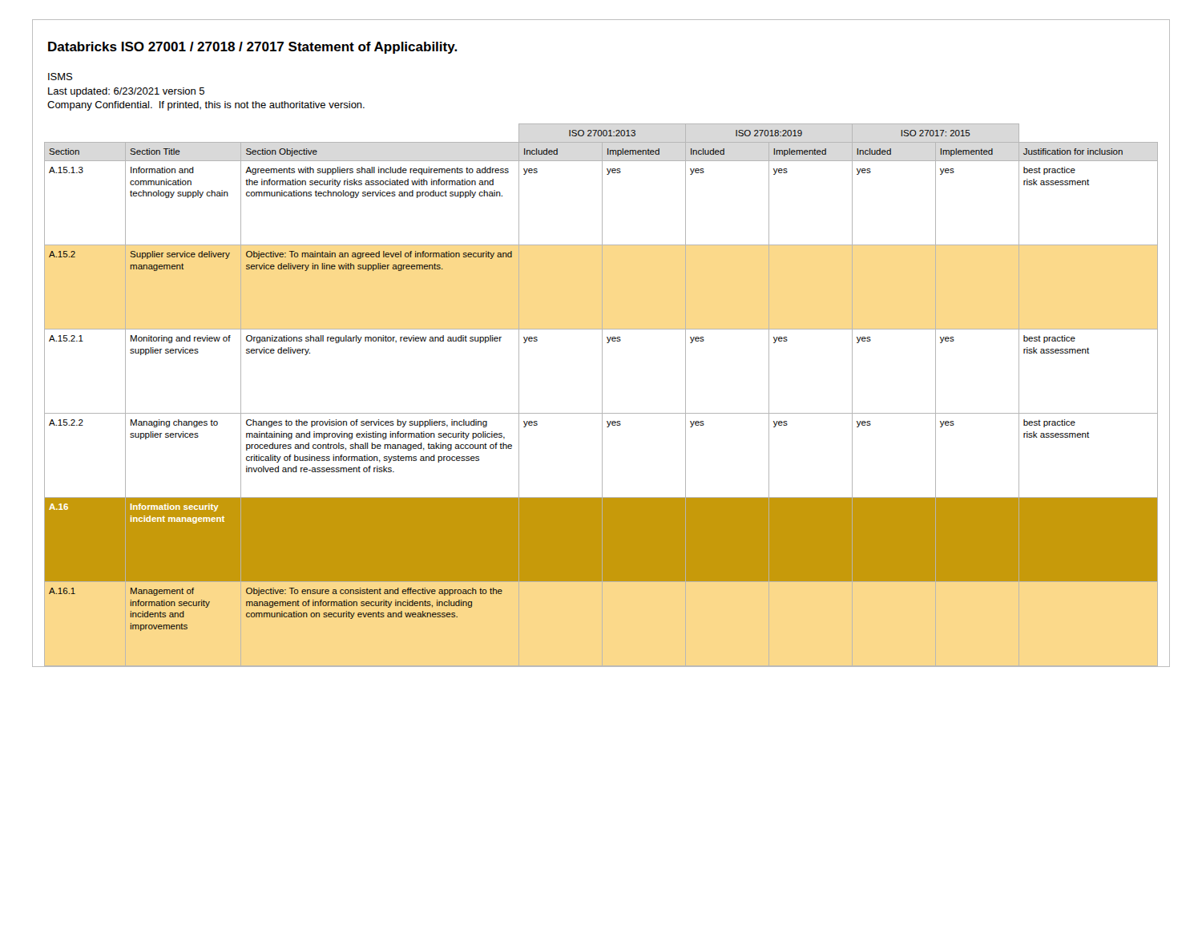Databricks ISO 27001 / 27018 / 27017 Statement of Applicability.
ISMS
Last updated: 6/23/2021 version 5
Company Confidential. If printed, this is not the authoritative version.
| | | | ISO 27001:2013 | ISO 27018:2019 | ISO 27017: 2015 | |
| --- | --- | --- | --- | --- | --- | --- |
| Section | Section Title | Section Objective | Included | Implemented | Included | Implemented | Included | Implemented | Justification for inclusion |
| A.15.1.3 | Information and communication technology supply chain | Agreements with suppliers shall include requirements to address the information security risks associated with information and communications technology services and product supply chain. | yes | yes | yes | yes | yes | yes | best practice risk assessment |
| A.15.2 | Supplier service delivery management | Objective: To maintain an agreed level of information security and service delivery in line with supplier agreements. | | | | | | | |
| A.15.2.1 | Monitoring and review of supplier services | Organizations shall regularly monitor, review and audit supplier service delivery. | yes | yes | yes | yes | yes | yes | best practice risk assessment |
| A.15.2.2 | Managing changes to supplier services | Changes to the provision of services by suppliers, including maintaining and improving existing information security policies, procedures and controls, shall be managed, taking account of the criticality of business information, systems and processes involved and re-assessment of risks. | yes | yes | yes | yes | yes | yes | best practice risk assessment |
| A.16 | Information security incident management | | | | | | | | |
| A.16.1 | Management of information security incidents and improvements | Objective: To ensure a consistent and effective approach to the management of information security incidents, including communication on security events and weaknesses. | | | | | | | |